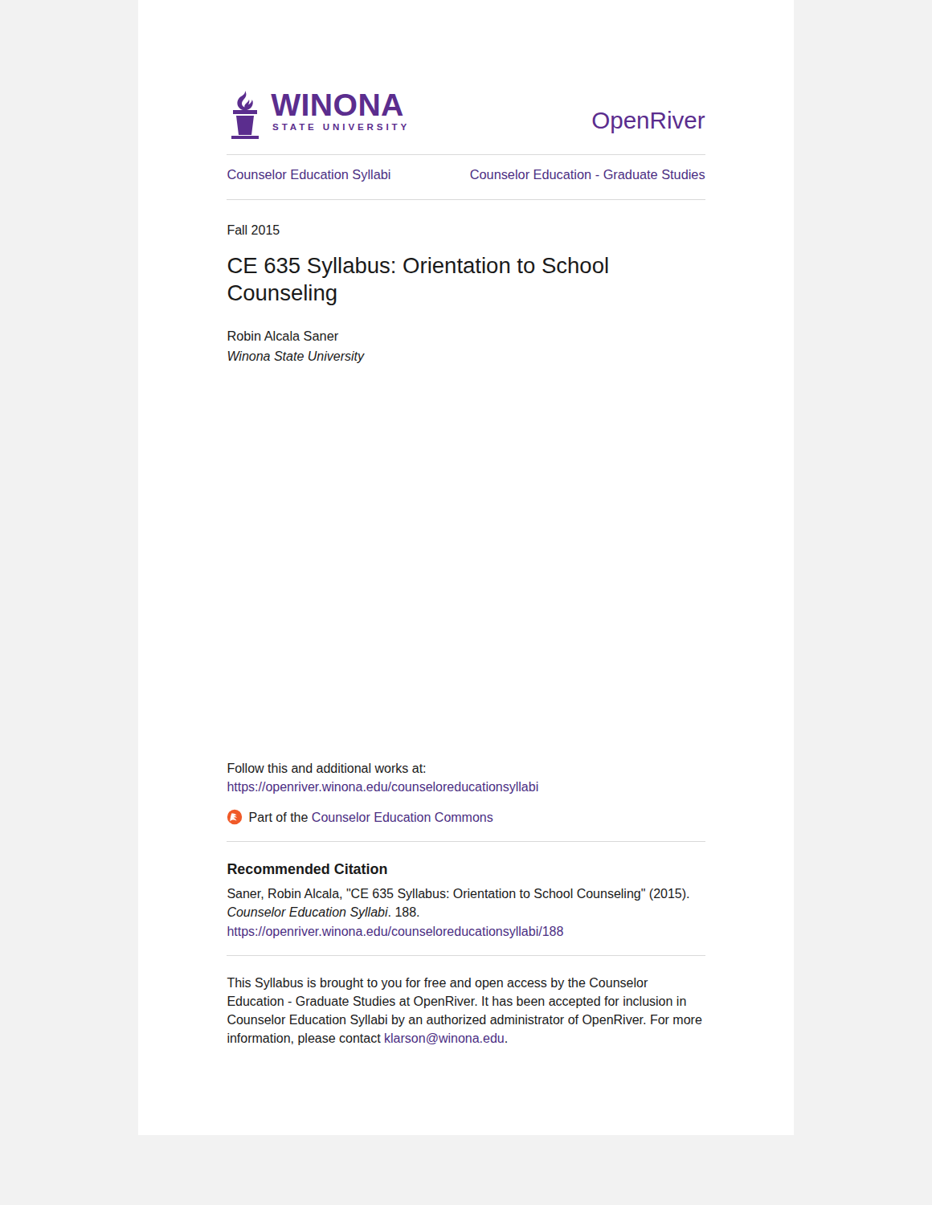WINONA STATE UNIVERSITY
OpenRiver
Counselor Education Syllabi
Counselor Education - Graduate Studies
Fall 2015
CE 635 Syllabus: Orientation to School Counseling
Robin Alcala Saner
Winona State University
Follow this and additional works at: https://openriver.winona.edu/counseloreducationsyllabi
Part of the Counselor Education Commons
Recommended Citation
Saner, Robin Alcala, "CE 635 Syllabus: Orientation to School Counseling" (2015). Counselor Education Syllabi. 188.
https://openriver.winona.edu/counseloreducationsyllabi/188
This Syllabus is brought to you for free and open access by the Counselor Education - Graduate Studies at OpenRiver. It has been accepted for inclusion in Counselor Education Syllabi by an authorized administrator of OpenRiver. For more information, please contact klarson@winona.edu.